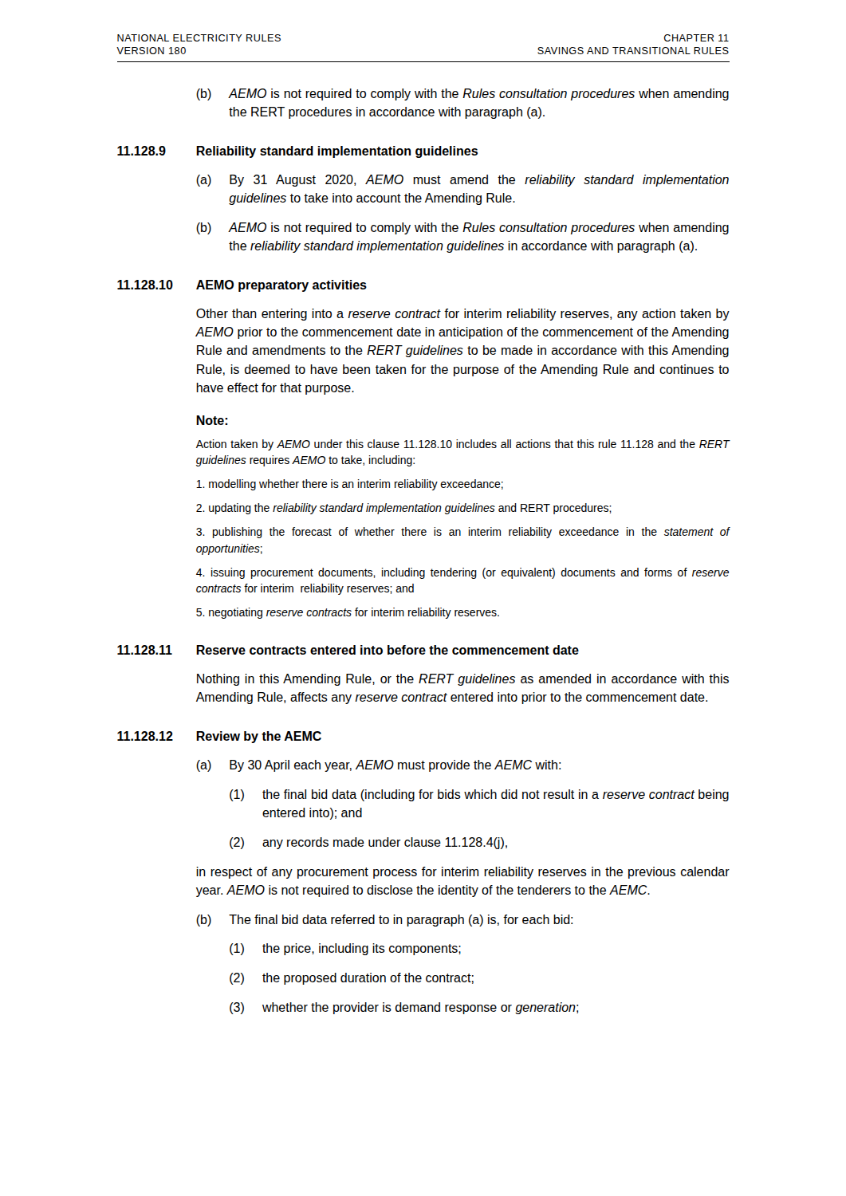NATIONAL ELECTRICITY RULES
VERSION 180
CHAPTER 11
SAVINGS AND TRANSITIONAL RULES
(b) AEMO is not required to comply with the Rules consultation procedures when amending the RERT procedures in accordance with paragraph (a).
11.128.9 Reliability standard implementation guidelines
(a) By 31 August 2020, AEMO must amend the reliability standard implementation guidelines to take into account the Amending Rule.
(b) AEMO is not required to comply with the Rules consultation procedures when amending the reliability standard implementation guidelines in accordance with paragraph (a).
11.128.10 AEMO preparatory activities
Other than entering into a reserve contract for interim reliability reserves, any action taken by AEMO prior to the commencement date in anticipation of the commencement of the Amending Rule and amendments to the RERT guidelines to be made in accordance with this Amending Rule, is deemed to have been taken for the purpose of the Amending Rule and continues to have effect for that purpose.
Note:
Action taken by AEMO under this clause 11.128.10 includes all actions that this rule 11.128 and the RERT guidelines requires AEMO to take, including:
1. modelling whether there is an interim reliability exceedance;
2. updating the reliability standard implementation guidelines and RERT procedures;
3. publishing the forecast of whether there is an interim reliability exceedance in the statement of opportunities;
4. issuing procurement documents, including tendering (or equivalent) documents and forms of reserve contracts for interim reliability reserves; and
5. negotiating reserve contracts for interim reliability reserves.
11.128.11 Reserve contracts entered into before the commencement date
Nothing in this Amending Rule, or the RERT guidelines as amended in accordance with this Amending Rule, affects any reserve contract entered into prior to the commencement date.
11.128.12 Review by the AEMC
(a) By 30 April each year, AEMO must provide the AEMC with:
(1) the final bid data (including for bids which did not result in a reserve contract being entered into); and
(2) any records made under clause 11.128.4(j),
in respect of any procurement process for interim reliability reserves in the previous calendar year. AEMO is not required to disclose the identity of the tenderers to the AEMC.
(b) The final bid data referred to in paragraph (a) is, for each bid:
(1) the price, including its components;
(2) the proposed duration of the contract;
(3) whether the provider is demand response or generation;